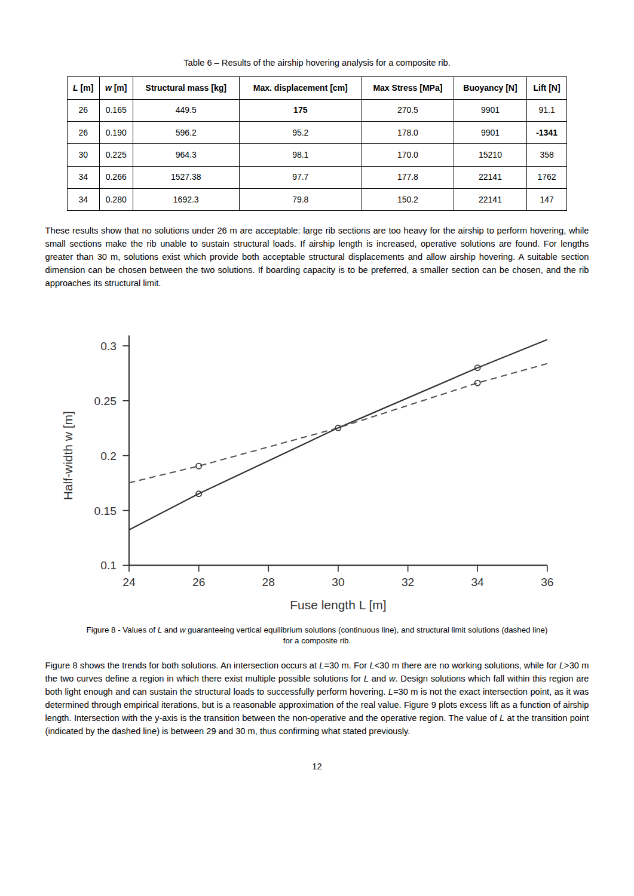Table 6 – Results of the airship hovering analysis for a composite rib.
| L [m] | w [m] | Structural mass [kg] | Max. displacement [cm] | Max Stress [MPa] | Buoyancy [N] | Lift [N] |
| --- | --- | --- | --- | --- | --- | --- |
| 26 | 0.165 | 449.5 | 175 | 270.5 | 9901 | 91.1 |
| 26 | 0.190 | 596.2 | 95.2 | 178.0 | 9901 | -1341 |
| 30 | 0.225 | 964.3 | 98.1 | 170.0 | 15210 | 358 |
| 34 | 0.266 | 1527.38 | 97.7 | 177.8 | 22141 | 1762 |
| 34 | 0.280 | 1692.3 | 79.8 | 150.2 | 22141 | 147 |
These results show that no solutions under 26 m are acceptable: large rib sections are too heavy for the airship to perform hovering, while small sections make the rib unable to sustain structural loads. If airship length is increased, operative solutions are found. For lengths greater than 30 m, solutions exist which provide both acceptable structural displacements and allow airship hovering. A suitable section dimension can be chosen between the two solutions. If boarding capacity is to be preferred, a smaller section can be chosen, and the rib approaches its structural limit.
0.1 0.15 0.2 0.25 0.3 24 26 28 30 32 34 36 Fuse length L [m] Half-width w [m]
Figure 8 - Values of L and w guaranteeing vertical equilibrium solutions (continuous line), and structural limit solutions (dashed line) for a composite rib.
Figure 8 shows the trends for both solutions. An intersection occurs at L=30 m. For L<30 m there are no working solutions, while for L>30 m the two curves define a region in which there exist multiple possible solutions for L and w. Design solutions which fall within this region are both light enough and can sustain the structural loads to successfully perform hovering. L=30 m is not the exact intersection point, as it was determined through empirical iterations, but is a reasonable approximation of the real value. Figure 9 plots excess lift as a function of airship length. Intersection with the y-axis is the transition between the non-operative and the operative region. The value of L at the transition point (indicated by the dashed line) is between 29 and 30 m, thus confirming what stated previously.
12